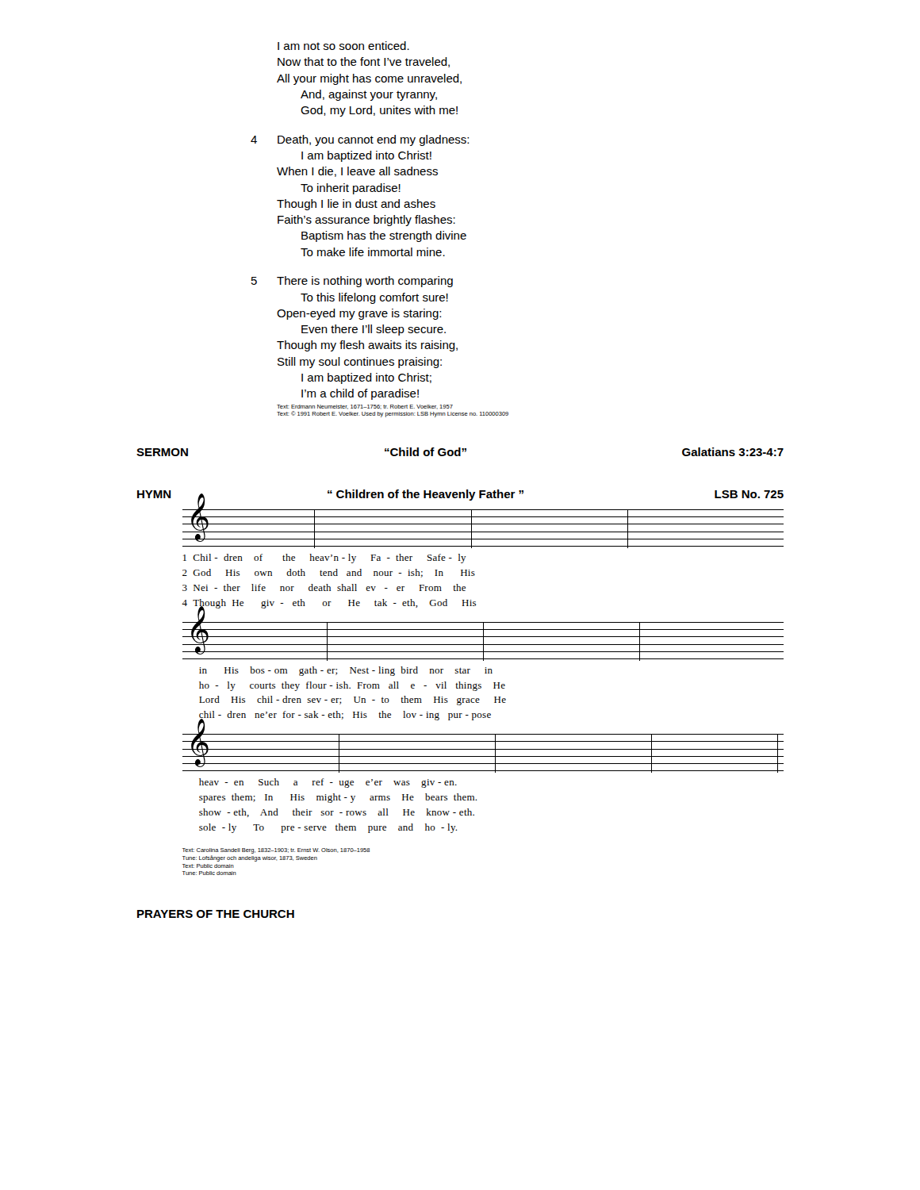I am not so soon enticed.
Now that to the font I’ve traveled,
All your might has come unraveled,
And, against your tyranny,
God, my Lord, unites with me!
4
Death, you cannot end my gladness:
I am baptized into Christ!
When I die, I leave all sadness
To inherit paradise!
Though I lie in dust and ashes
Faith’s assurance brightly flashes:
Baptism has the strength divine
To make life immortal mine.
5
There is nothing worth comparing
To this lifelong comfort sure!
Open-eyed my grave is staring:
Even there I’ll sleep secure.
Though my flesh awaits its raising,
Still my soul continues praising:
I am baptized into Christ;
I’m a child of paradise!
Text: Erdmann Neumeister, 1671–1756; tr. Robert E. Voelker, 1957
Text: © 1991 Robert E. Voelker. Used by permission: LSB Hymn License no. 110000309
SERMON
“Child of God”
Galatians 3:23-4:7
HYMN
“ Children of the Heavenly Father ”
LSB No. 725
𝄞
1 Chil - dren of the heav’n - ly Fa - ther Safe - ly
2 God His own doth tend and nour - ish; In His
3 Nei - ther life nor death shall ev - er From the
4 Though He giv - eth or He tak - eth, God His
𝄞
in His bos - om gath - er; Nest - ling bird nor star in
ho - ly courts they flour - ish. From all e - vil things He
Lord His chil - dren sev - er; Un - to them His grace He
chil - dren ne’er for - sak - eth; His the lov - ing pur - pose
𝄞
heav - en Such a ref - uge e’er was giv - en.
spares them; In His might - y arms He bears them.
show - eth, And their sor - rows all He know - eth.
sole - ly To pre - serve them pure and ho - ly.
Text: Carolina Sandell Berg, 1832–1903; tr. Ernst W. Olson, 1870–1958
Tune: Lofsånger och andeliga wisor, 1873, Sweden
Text: Public domain
Tune: Public domain
PRAYERS OF THE CHURCH